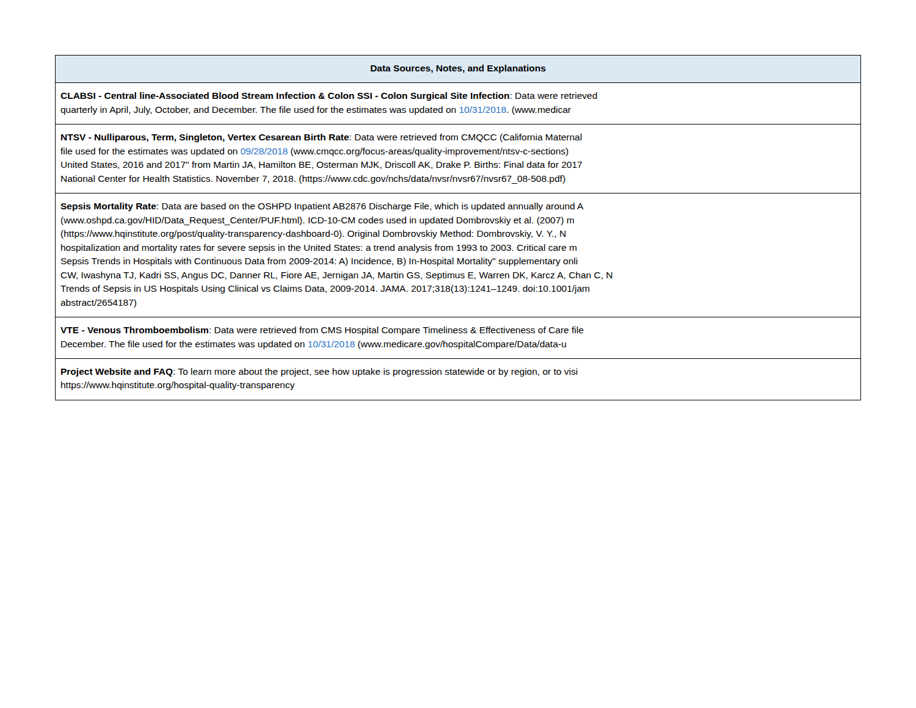| Data Sources, Notes, and Explanations |
| CLABSI - Central line-Associated Blood Stream Infection & Colon SSI - Colon Surgical Site Infection : Data were retrieved quarterly in April, July, October, and December. The file used for the estimates was updated on 10/31/2018 . (www.medicar |
| NTSV - Nulliparous, Term, Singleton, Vertex Cesarean Birth Rate : Data were retrieved from CMQCC (California Maternal file used for the estimates was updated on 09/28/2018 (www.cmqcc.org/focus-areas/quality-improvement/ntsv-c-sections) United States, 2016 and 2017" from Martin JA, Hamilton BE, Osterman MJK, Driscoll AK, Drake P. Births: Final data for 2017 National Center for Health Statistics. November 7, 2018. (https://www.cdc.gov/nchs/data/nvsr/nvsr67/nvsr67_08-508.pdf) |
| Sepsis Mortality Rate : Data are based on the OSHPD Inpatient AB2876 Discharge File, which is updated annually around A (www.oshpd.ca.gov/HID/Data_Request_Center/PUF.html). ICD-10-CM codes used in updated Dombrovskiy et al. (2007) m (https://www.hqinstitute.org/post/quality-transparency-dashboard-0). Original Dombrovskiy Method: Dombrovskiy, V. Y., N hospitalization and mortality rates for severe sepsis in the United States: a trend analysis from 1993 to 2003. Critical care m Sepsis Trends in Hospitals with Continuous Data from 2009-2014: A) Incidence, B) In-Hospital Mortality" supplementary onli CW, Iwashyna TJ, Kadri SS, Angus DC, Danner RL, Fiore AE, Jernigan JA, Martin GS, Septimus E, Warren DK, Karcz A, Chan C, N Trends of Sepsis in US Hospitals Using Clinical vs Claims Data, 2009-2014. JAMA. 2017;318(13):1241–1249. doi:10.1001/jam abstract/2654187) |
| VTE - Venous Thromboembolism : Data were retrieved from CMS Hospital Compare Timeliness & Effectiveness of Care file December. The file used for the estimates was updated on 10/31/2018 (www.medicare.gov/hospitalCompare/Data/data-u |
| Project Website and FAQ : To learn more about the project, see how uptake is progression statewide or by region, or to visi https://www.hqinstitute.org/hospital-quality-transparency |